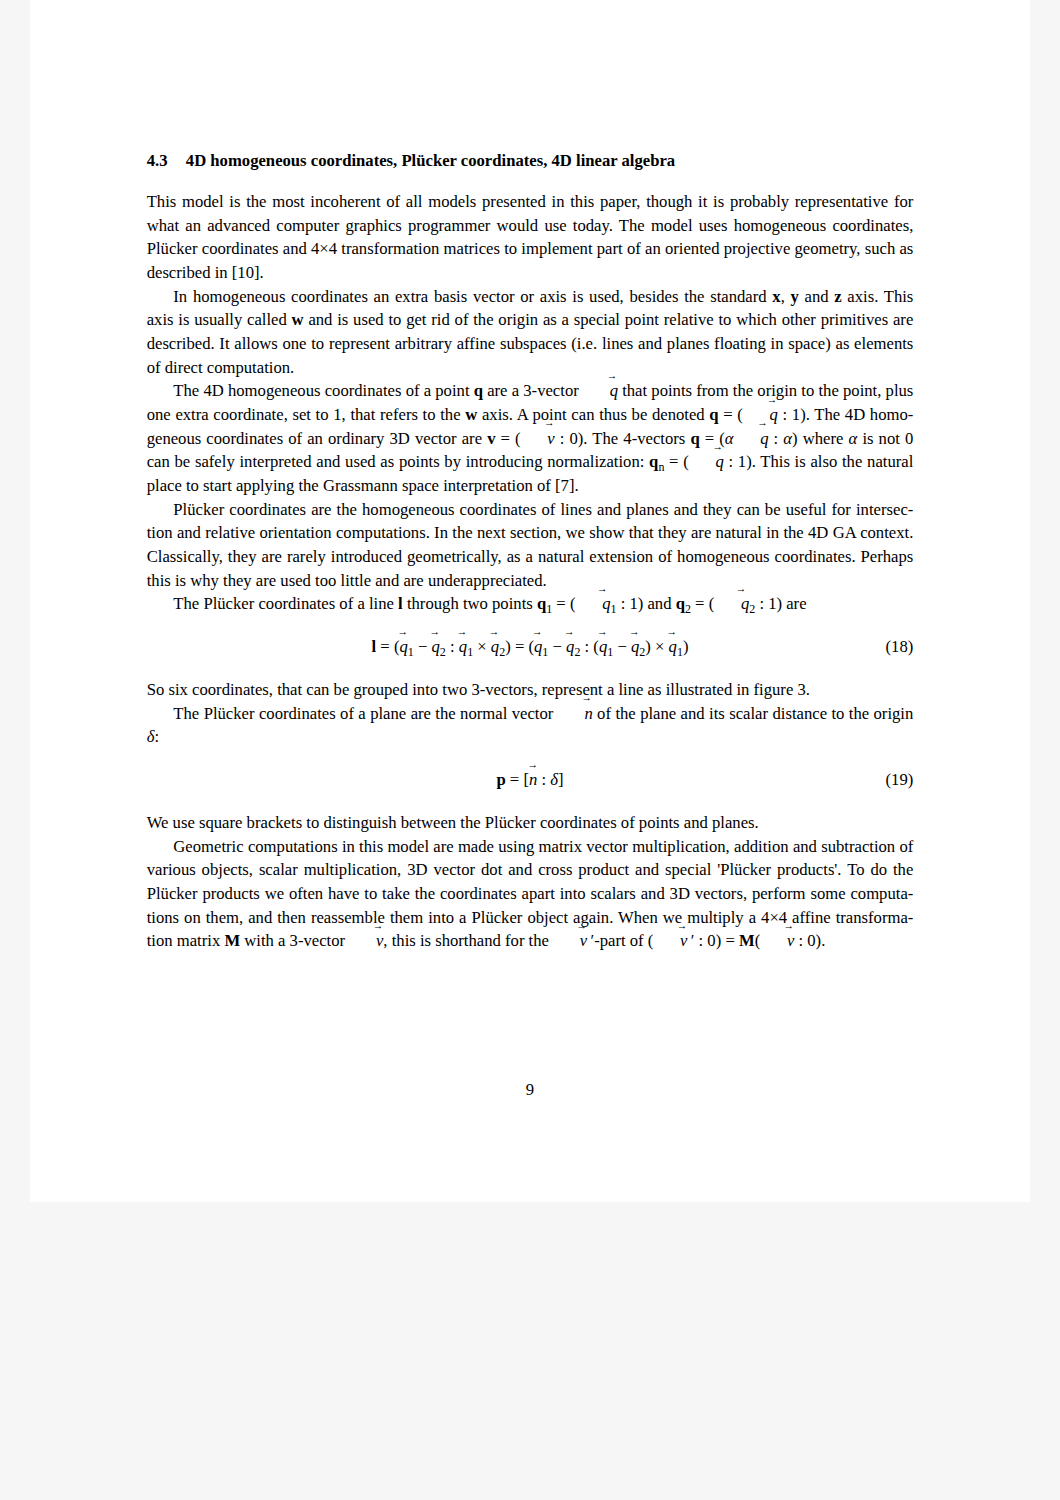4.34D homogeneous coordinates, Plücker coordinates, 4D lin­ear algebra
This model is the most incoherent of all models presented in this paper, though it is probably representative for what an advanced computer graphics pro­grammer would use today. The model uses homogeneous coordinates, Plücker coordinates and 4×4 transformation matrices to implement part of an oriented projective geometry, such as described in [10].
In homogeneous coordinates an extra basis vector or axis is used, besides the standard x, y and z axis. This axis is usually called w and is used to get rid of the origin as a special point relative to which other primitives are described. It allows one to represent arbitrary affine subspaces (i.e. lines and planes float­ing in space) as elements of direct computation.
The 4D homogeneous coordinates of a point q are a 3-vector q that points from the origin to the point, plus one extra coordinate, set to 1, that refers to the w axis. A point can thus be denoted q = (q : 1). The 4D homogeneous coordinates of an ordinary 3D vector are v = (v : 0). The 4-vectors q = (αq : α) where α is not 0 can be safely interpreted and used as points by introducing normalization: qn = (q : 1). This is also the natural place to start applying the Grassmann space interpretation of [7].
Plücker coordinates are the homogeneous coordinates of lines and planes and they can be useful for intersection and relative orientation computations. In the next section, we show that they are natural in the 4D GA context. Clas­sically, they are rarely introduced geometrically, as a natural extension of ho­mogeneous coordinates. Perhaps this is why they are used too little and are underappreciated.
The Plücker coordinates of a line l through two points q1 = (q1 : 1) and q2 = (q2 : 1) are
l = (q1 − q2 : q1 × q2) = (q1 − q2 : (q1 − q2) × q1) (18)
So six coordinates, that can be grouped into two 3-vectors, represent a line as illustrated in figure 3.
The Plücker coordinates of a plane are the normal vector n of the plane and its scalar distance to the origin δ:
p = [n : δ] (19)
We use square brackets to distinguish between the Plücker coordinates of points and planes.
Geometric computations in this model are made using matrix vector multi­plication, addition and subtraction of various objects, scalar multiplication, 3D vector dot and cross product and special 'Plücker products'. To do the Plücker products we often have to take the coordinates apart into scalars and 3D vec­tors, perform some computations on them, and then reassemble them into a Plücker object again. When we multiply a 4×4 affine transformation matrix M with a 3-vector v, this is shorthand for the v ′-part of (v ′ : 0) = M(v : 0).
9